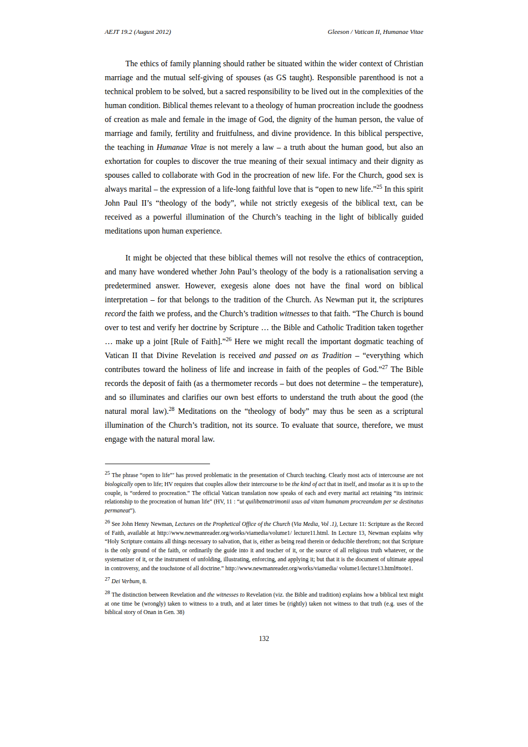AEJT 19.2 (August 2012) Gleeson / Vatican II, Humanae Vitae
The ethics of family planning should rather be situated within the wider context of Christian marriage and the mutual self-giving of spouses (as GS taught). Responsible parenthood is not a technical problem to be solved, but a sacred responsibility to be lived out in the complexities of the human condition. Biblical themes relevant to a theology of human procreation include the goodness of creation as male and female in the image of God, the dignity of the human person, the value of marriage and family, fertility and fruitfulness, and divine providence. In this biblical perspective, the teaching in Humanae Vitae is not merely a law – a truth about the human good, but also an exhortation for couples to discover the true meaning of their sexual intimacy and their dignity as spouses called to collaborate with God in the procreation of new life. For the Church, good sex is always marital – the expression of a life-long faithful love that is “open to new life.”25 In this spirit John Paul II’s “theology of the body”, while not strictly exegesis of the biblical text, can be received as a powerful illumination of the Church’s teaching in the light of biblically guided meditations upon human experience.
It might be objected that these biblical themes will not resolve the ethics of contraception, and many have wondered whether John Paul’s theology of the body is a rationalisation serving a predetermined answer. However, exegesis alone does not have the final word on biblical interpretation – for that belongs to the tradition of the Church. As Newman put it, the scriptures record the faith we profess, and the Church’s tradition witnesses to that faith. “The Church is bound over to test and verify her doctrine by Scripture … the Bible and Catholic Tradition taken together … make up a joint [Rule of Faith].”26 Here we might recall the important dogmatic teaching of Vatican II that Divine Revelation is received and passed on as Tradition – “everything which contributes toward the holiness of life and increase in faith of the peoples of God.”27 The Bible records the deposit of faith (as a thermometer records – but does not determine – the temperature), and so illuminates and clarifies our own best efforts to understand the truth about the good (the natural moral law).28 Meditations on the “theology of body” may thus be seen as a scriptural illumination of the Church’s tradition, not its source. To evaluate that source, therefore, we must engage with the natural moral law.
25 The phrase “open to life”’ has proved problematic in the presentation of Church teaching. Clearly most acts of intercourse are not biologically open to life; HV requires that couples allow their intercourse to be the kind of act that in itself, and insofar as it is up to the couple, is “ordered to procreation.” The official Vatican translation now speaks of each and every marital act retaining “its intrinsic relationship to the procreation of human life” (HV, 11 : “ut quilibetmatrimonii usus ad vitam humanam procreandam per se destinatus permaneat”).
26 See John Henry Newman, Lectures on the Prophetical Office of the Church (Via Media, Vol .1), Lecture 11: Scripture as the Record of Faith, available at http://www.newmanreader.org/works/viamedia/volume1/ lecture11.html. In Lecture 13, Newman explains why “Holy Scripture contains all things necessary to salvation, that is, either as being read therein or deducible therefrom; not that Scripture is the only ground of the faith, or ordinarily the guide into it and teacher of it, or the source of all religious truth whatever, or the systematizer of it, or the instrument of unfolding, illustrating, enforcing, and applying it; but that it is the document of ultimate appeal in controversy, and the touchstone of all doctrine.” http://www.newmanreader.org/works/viamedia/ volume1/lecture13.html#note1.
27 Dei Verbum, 8.
28 The distinction between Revelation and the witnesses to Revelation (viz. the Bible and tradition) explains how a biblical text might at one time be (wrongly) taken to witness to a truth, and at later times be (rightly) taken not witness to that truth (e.g. uses of the biblical story of Onan in Gen. 38)
132